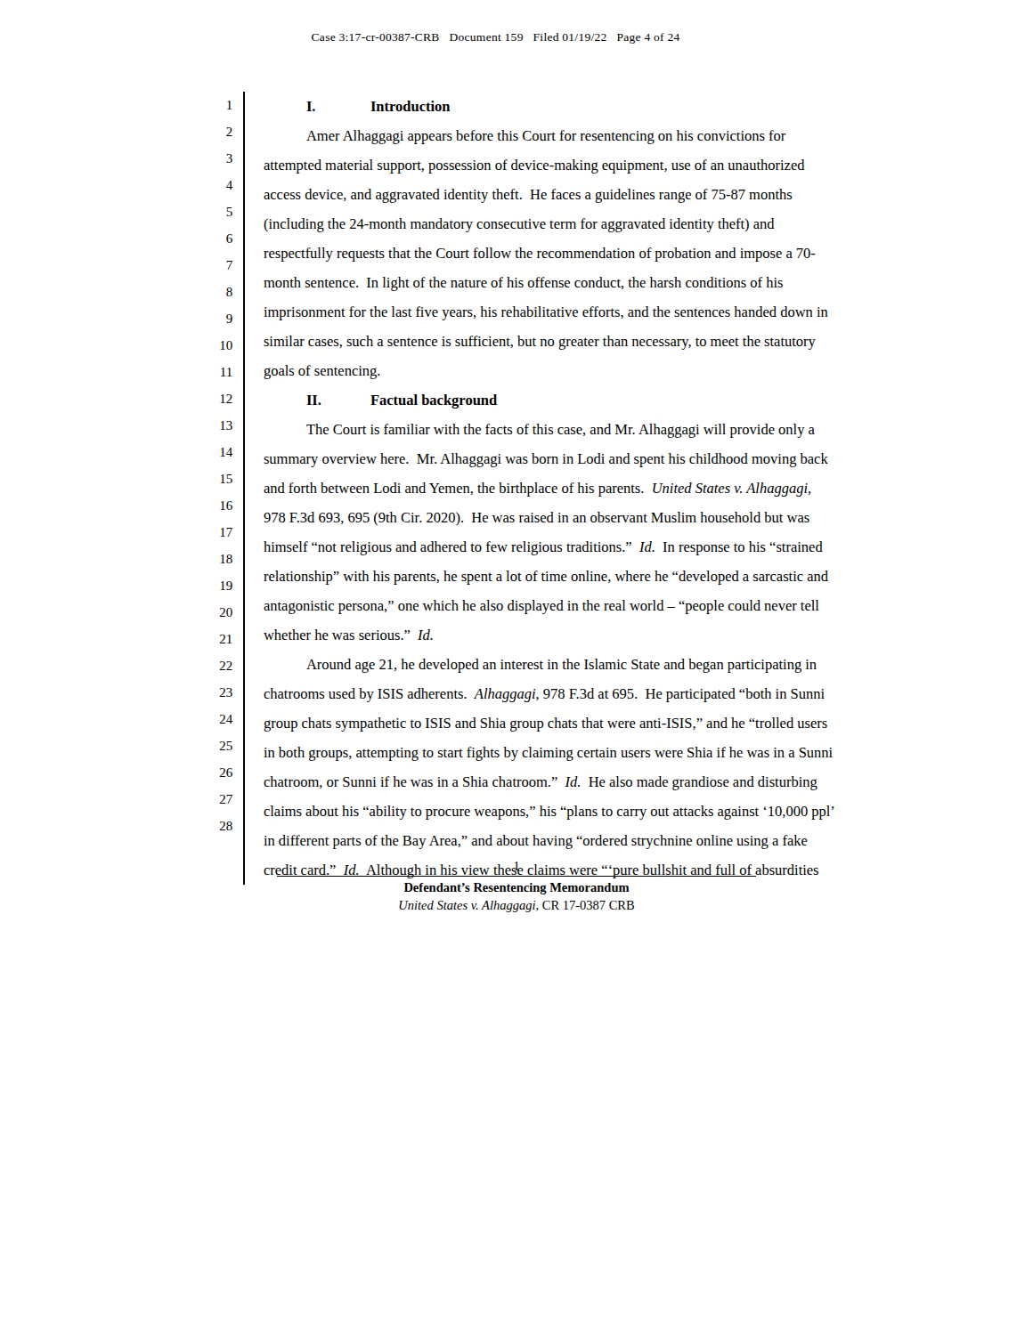Case 3:17-cr-00387-CRB Document 159 Filed 01/19/22 Page 4 of 24
1
2
3
4
5
6
7
8
9
10
11
12
13
14
15
16
17
18
19
20
21
22
23
24
25
26
27
28
I. Introduction
Amer Alhaggagi appears before this Court for resentencing on his convictions for attempted material support, possession of device-making equipment, use of an unauthorized access device, and aggravated identity theft. He faces a guidelines range of 75-87 months (including the 24-month mandatory consecutive term for aggravated identity theft) and respectfully requests that the Court follow the recommendation of probation and impose a 70-month sentence. In light of the nature of his offense conduct, the harsh conditions of his imprisonment for the last five years, his rehabilitative efforts, and the sentences handed down in similar cases, such a sentence is sufficient, but no greater than necessary, to meet the statutory goals of sentencing.
II. Factual background
The Court is familiar with the facts of this case, and Mr. Alhaggagi will provide only a summary overview here. Mr. Alhaggagi was born in Lodi and spent his childhood moving back and forth between Lodi and Yemen, the birthplace of his parents. United States v. Alhaggagi, 978 F.3d 693, 695 (9th Cir. 2020). He was raised in an observant Muslim household but was himself “not religious and adhered to few religious traditions.” Id. In response to his “strained relationship” with his parents, he spent a lot of time online, where he “developed a sarcastic and antagonistic persona,” one which he also displayed in the real world – “people could never tell whether he was serious.” Id.
Around age 21, he developed an interest in the Islamic State and began participating in chatrooms used by ISIS adherents. Alhaggagi, 978 F.3d at 695. He participated “both in Sunni group chats sympathetic to ISIS and Shia group chats that were anti-ISIS,” and he “trolled users in both groups, attempting to start fights by claiming certain users were Shia if he was in a Sunni chatroom, or Sunni if he was in a Shia chatroom.” Id. He also made grandiose and disturbing claims about his “ability to procure weapons,” his “plans to carry out attacks against ‘10,000 ppl’ in different parts of the Bay Area,” and about having “ordered strychnine online using a fake credit card.” Id. Although in his view these claims were “‘pure bullshit and full of absurdities
1
Defendant’s Resentencing Memorandum
United States v. Alhaggagi, CR 17-0387 CRB